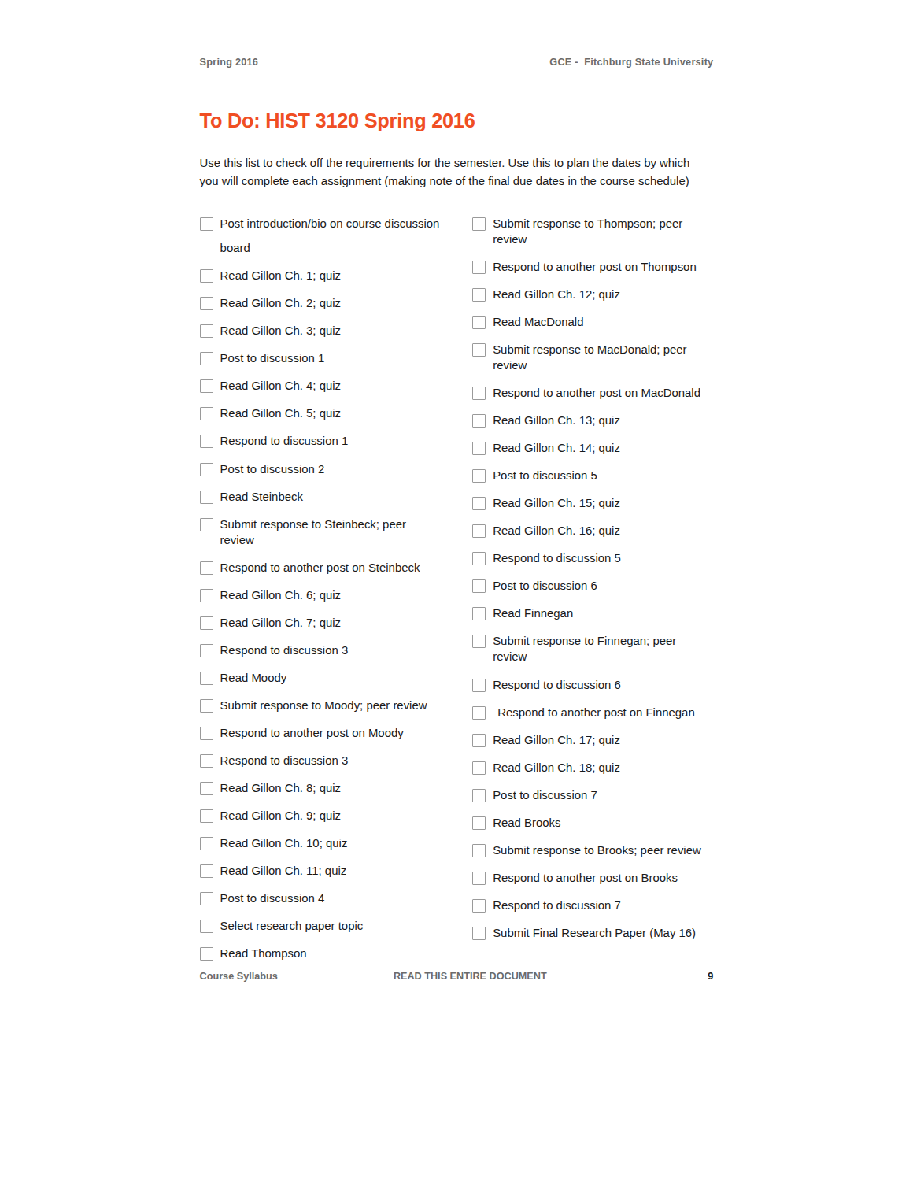Spring 2016 GCE - Fitchburg State University
To Do: HIST 3120 Spring 2016
Use this list to check off the requirements for the semester. Use this to plan the dates by which you will complete each assignment (making note of the final due dates in the course schedule)
Post introduction/bio on course discussionboard
Read Gillon Ch. 1; quiz
Read Gillon Ch. 2; quiz
Read Gillon Ch. 3; quiz
Post to discussion 1
Read Gillon Ch. 4; quiz
Read Gillon Ch. 5; quiz
Respond to discussion 1
Post to discussion 2
Read Steinbeck
Submit response to Steinbeck; peer review
Respond to another post on Steinbeck
Read Gillon Ch. 6; quiz
Read Gillon Ch. 7; quiz
Respond to discussion 3
Read Moody
Submit response to Moody; peer review
Respond to another post on Moody
Respond to discussion 3
Read Gillon Ch. 8; quiz
Read Gillon Ch. 9; quiz
Read Gillon Ch. 10; quiz
Read Gillon Ch. 11; quiz
Post to discussion 4
Select research paper topic
Read Thompson
Submit response to Thompson; peer review
Respond to another post on Thompson
Read Gillon Ch. 12; quiz
Read MacDonald
Submit response to MacDonald; peer review
Respond to another post on MacDonald
Read Gillon Ch. 13; quiz
Read Gillon Ch. 14; quiz
Post to discussion 5
Read Gillon Ch. 15; quiz
Read Gillon Ch. 16; quiz
Respond to discussion 5
Post to discussion 6
Read Finnegan
Submit response to Finnegan; peer review
Respond to discussion 6
Respond to another post on Finnegan
Read Gillon Ch. 17; quiz
Read Gillon Ch. 18; quiz
Post to discussion 7
Read Brooks
Submit response to Brooks; peer review
Respond to another post on Brooks
Respond to discussion 7
Submit Final Research Paper (May 16)
Course Syllabus READ THIS ENTIRE DOCUMENT 9